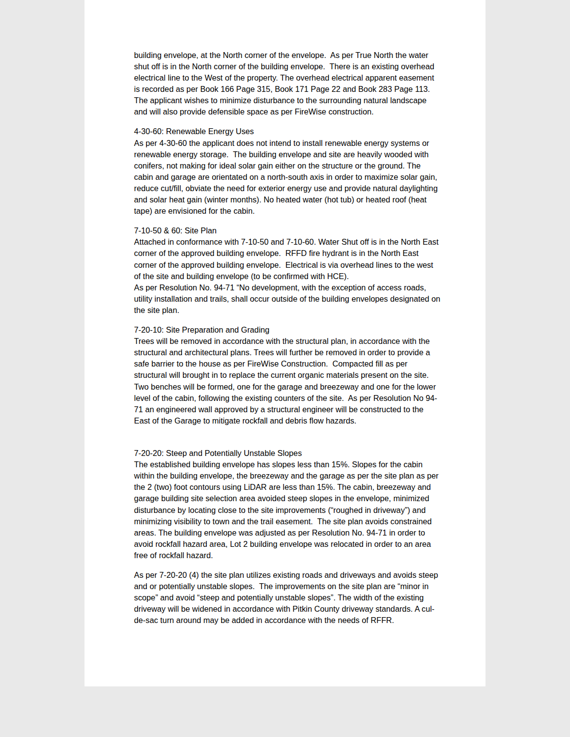building envelope, at the North corner of the envelope. As per True North the water shut off is in the North corner of the building envelope. There is an existing overhead electrical line to the West of the property. The overhead electrical apparent easement is recorded as per Book 166 Page 315, Book 171 Page 22 and Book 283 Page 113. The applicant wishes to minimize disturbance to the surrounding natural landscape and will also provide defensible space as per FireWise construction.
4-30-60: Renewable Energy Uses
As per 4-30-60 the applicant does not intend to install renewable energy systems or renewable energy storage. The building envelope and site are heavily wooded with conifers, not making for ideal solar gain either on the structure or the ground. The cabin and garage are orientated on a north-south axis in order to maximize solar gain, reduce cut/fill, obviate the need for exterior energy use and provide natural daylighting and solar heat gain (winter months). No heated water (hot tub) or heated roof (heat tape) are envisioned for the cabin.
7-10-50 & 60: Site Plan
Attached in conformance with 7-10-50 and 7-10-60. Water Shut off is in the North East corner of the approved building envelope. RFFD fire hydrant is in the North East corner of the approved building envelope. Electrical is via overhead lines to the west of the site and building envelope (to be confirmed with HCE).
As per Resolution No. 94-71 “No development, with the exception of access roads, utility installation and trails, shall occur outside of the building envelopes designated on the site plan.
7-20-10: Site Preparation and Grading
Trees will be removed in accordance with the structural plan, in accordance with the structural and architectural plans. Trees will further be removed in order to provide a safe barrier to the house as per FireWise Construction. Compacted fill as per structural will brought in to replace the current organic materials present on the site. Two benches will be formed, one for the garage and breezeway and one for the lower level of the cabin, following the existing counters of the site. As per Resolution No 94-71 an engineered wall approved by a structural engineer will be constructed to the East of the Garage to mitigate rockfall and debris flow hazards.
7-20-20: Steep and Potentially Unstable Slopes
The established building envelope has slopes less than 15%. Slopes for the cabin within the building envelope, the breezeway and the garage as per the site plan as per the 2 (two) foot contours using LiDAR are less than 15%. The cabin, breezeway and garage building site selection area avoided steep slopes in the envelope, minimized disturbance by locating close to the site improvements (“roughed in driveway”) and minimizing visibility to town and the trail easement. The site plan avoids constrained areas. The building envelope was adjusted as per Resolution No. 94-71 in order to avoid rockfall hazard area, Lot 2 building envelope was relocated in order to an area free of rockfall hazard.
As per 7-20-20 (4) the site plan utilizes existing roads and driveways and avoids steep and or potentially unstable slopes. The improvements on the site plan are “minor in scope” and avoid “steep and potentially unstable slopes”. The width of the existing driveway will be widened in accordance with Pitkin County driveway standards. A cul-de-sac turn around may be added in accordance with the needs of RFFR.